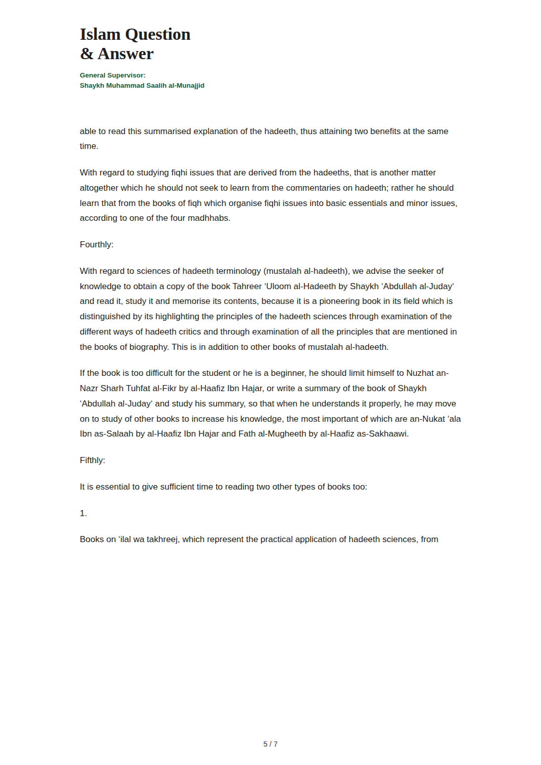Islam Question
& Answer
General Supervisor: Shaykh Muhammad Saalih al-Munajjid
able to read this summarised explanation of the hadeeth, thus attaining two benefits at the same time.
With regard to studying fiqhi issues that are derived from the hadeeths, that is another matter altogether which he should not seek to learn from the commentaries on hadeeth; rather he should learn that from the books of fiqh which organise fiqhi issues into basic essentials and minor issues, according to one of the four madhhabs.
Fourthly:
With regard to sciences of hadeeth terminology (mustalah al-hadeeth), we advise the seeker of knowledge to obtain a copy of the book Tahreer ‘Uloom al-Hadeeth by Shaykh ‘Abdullah al-Juday‘ and read it, study it and memorise its contents, because it is a pioneering book in its field which is distinguished by its highlighting the principles of the hadeeth sciences through examination of the different ways of hadeeth critics and through examination of all the principles that are mentioned in the books of biography. This is in addition to other books of mustalah al-hadeeth.
If the book is too difficult for the student or he is a beginner, he should limit himself to Nuzhat an-Nazr Sharh Tuhfat al-Fikr by al-Haafiz Ibn Hajar, or write a summary of the book of Shaykh ‘Abdullah al-Juday‘ and study his summary, so that when he understands it properly, he may move on to study of other books to increase his knowledge, the most important of which are an-Nukat ‘ala Ibn as-Salaah by al-Haafiz Ibn Hajar and Fath al-Mugheeth by al-Haafiz as-Sakhaawi.
Fifthly:
It is essential to give sufficient time to reading two other types of books too:
1.
Books on ‘ilal wa takhreej, which represent the practical application of hadeeth sciences, from
5 / 7